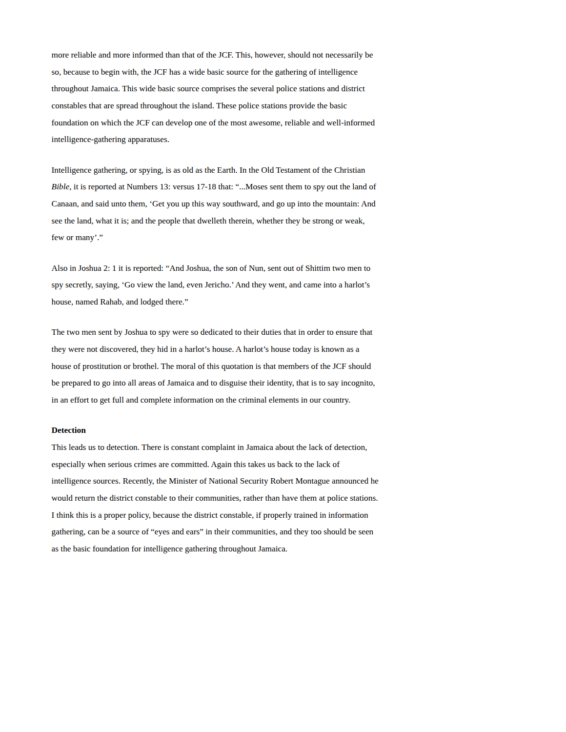more reliable and more informed than that of the JCF. This, however, should not necessarily be so, because to begin with, the JCF has a wide basic source for the gathering of intelligence throughout Jamaica. This wide basic source comprises the several police stations and district constables that are spread throughout the island. These police stations provide the basic foundation on which the JCF can develop one of the most awesome, reliable and well-informed intelligence-gathering apparatuses.
Intelligence gathering, or spying, is as old as the Earth. In the Old Testament of the Christian Bible, it is reported at Numbers 13: versus 17-18 that: “...Moses sent them to spy out the land of Canaan, and said unto them, ‘Get you up this way southward, and go up into the mountain: And see the land, what it is; and the people that dwelleth therein, whether they be strong or weak, few or many’.”
Also in Joshua 2: 1 it is reported: “And Joshua, the son of Nun, sent out of Shittim two men to spy secretly, saying, ‘Go view the land, even Jericho.’ And they went, and came into a harlot’s house, named Rahab, and lodged there.”
The two men sent by Joshua to spy were so dedicated to their duties that in order to ensure that they were not discovered, they hid in a harlot’s house. A harlot’s house today is known as a house of prostitution or brothel. The moral of this quotation is that members of the JCF should be prepared to go into all areas of Jamaica and to disguise their identity, that is to say incognito, in an effort to get full and complete information on the criminal elements in our country.
Detection
This leads us to detection. There is constant complaint in Jamaica about the lack of detection, especially when serious crimes are committed. Again this takes us back to the lack of intelligence sources. Recently, the Minister of National Security Robert Montague announced he would return the district constable to their communities, rather than have them at police stations. I think this is a proper policy, because the district constable, if properly trained in information gathering, can be a source of “eyes and ears” in their communities, and they too should be seen as the basic foundation for intelligence gathering throughout Jamaica.